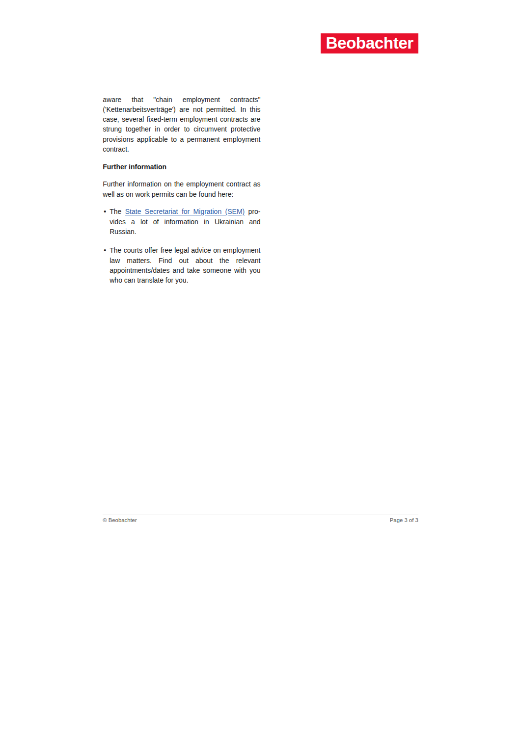Beobachter
aware that "chain employment contracts" ('Kettenarbeitsverträge') are not permitted. In this case, several fixed-term employment contracts are strung together in order to circumvent protective provisions applicable to a permanent employment contract.
Further information
Further information on the employment contract as well as on work permits can be found here:
The State Secretariat for Migration (SEM) provides a lot of information in Ukrainian and Russian.
The courts offer free legal advice on employment law matters. Find out about the relevant appointments/dates and take someone with you who can translate for you.
© Beobachter Page 3 of 3